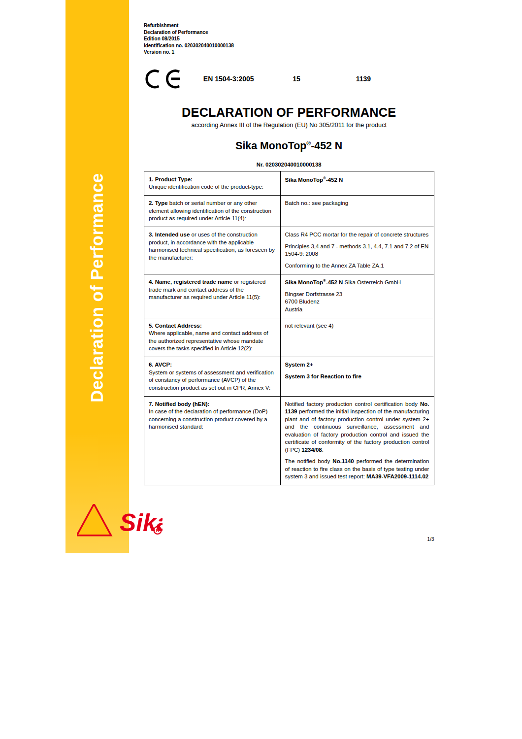Declaration of Performance
Sika R
Refurbishment
Declaration of Performance
Edition 08/2015
Identification no. 020302040010000138
Version no. 1
EN 1504-3:2005 15 1139
DECLARATION OF PERFORMANCE
according Annex III of the Regulation (EU) No 305/2011 for the product
Sika MonoTop®-452 N
Nr. 020302040010000138
| 1. Product Type: Unique identification code of the product-type: | Sika MonoTop ® -452 N |
| 2. Type batch or serial number or any other element allowing identification of the construction product as required under Article 11(4): | Batch no.: see packaging |
| 3. Intended use or uses of the construction product, in accordance with the applicable harmonised technical specification, as foreseen by the manufacturer: | Class R4 PCC mortar for the repair of concrete structures Principles 3,4 and 7 - methods 3.1, 4.4, 7.1 and 7.2 of EN 1504-9: 2008 Conforming to the Annex ZA Table ZA.1 |
| 4. Name, registered trade name or registered trade mark and contact address of the manufacturer as required under Article 11(5): | Sika MonoTop ® -452 N Sika Österreich GmbH Bingser Dorfstrasse 23 6700 Bludenz Austria |
| 5. Contact Address: Where applicable, name and contact address of the authorized representative whose mandate covers the tasks specified in Article 12(2): | not relevant (see 4) |
| 6. AVCP: System or systems of assessment and verification of constancy of performance (AVCP) of the construction product as set out in CPR, Annex V: | System 2+ System 3 for Reaction to fire |
| 7. Notified body (hEN): In case of the declaration of performance (DoP) concerning a construction product covered by a harmonised standard: | Notified factory production control certification body No. 1139 performed the initial inspection of the manufacturing plant and of factory production control under system 2+ and the continuous surveillance, assessment and evaluation of factory production control and issued the certificate of conformity of the factory production control (FPC) 1234/08 . The notified body No.1140 performed the determination of reaction to fire class on the basis of type testing under system 3 and issued test report: MA39-VFA2009-1114.02 |
1/3